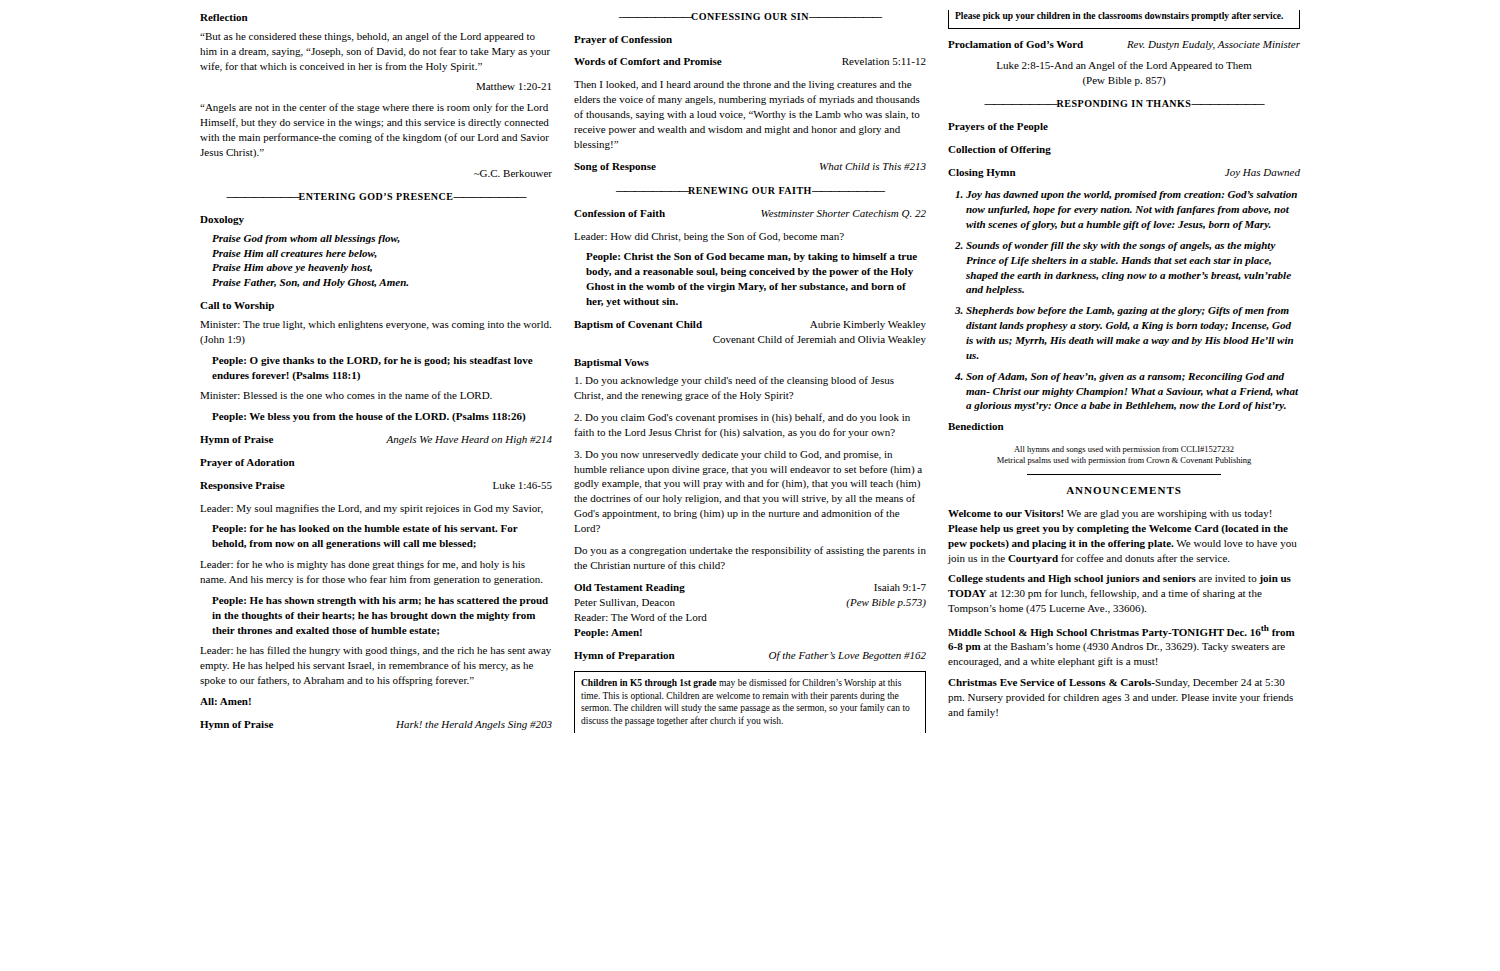Reflection
“But as he considered these things, behold, an angel of the Lord appeared to him in a dream, saying, “Joseph, son of David, do not fear to take Mary as your wife, for that which is conceived in her is from the Holy Spirit.”
Matthew 1:20-21
“Angels are not in the center of the stage where there is room only for the Lord Himself, but they do service in the wings; and this service is directly connected with the main performance-the coming of the kingdom (of our Lord and Savior Jesus Christ).”
~G.C. Berkouwer
ENTERING GOD’S PRESENCE
Doxology
Praise God from whom all blessings flow,
Praise Him all creatures here below,
Praise Him above ye heavenly host,
Praise Father, Son, and Holy Ghost, Amen.
Call to Worship
Minister: The true light, which enlightens everyone, was coming into the world. (John 1:9)
People: O give thanks to the LORD, for he is good; his steadfast love endures forever! (Psalms 118:1)
Minister: Blessed is the one who comes in the name of the LORD.
People: We bless you from the house of the LORD. (Psalms 118:26)
Hymn of Praise Angels We Have Heard on High #214
Prayer of Adoration
Responsive Praise Luke 1:46-55
Leader: My soul magnifies the Lord, and my spirit rejoices in God my Savior,
People: for he has looked on the humble estate of his servant. For behold, from now on all generations will call me blessed;
Leader: for he who is mighty has done great things for me, and holy is his name. And his mercy is for those who fear him from generation to generation.
People: He has shown strength with his arm; he has scattered the proud in the thoughts of their hearts; he has brought down the mighty from their thrones and exalted those of humble estate;
Leader: he has filled the hungry with good things, and the rich he has sent away empty. He has helped his servant Israel, in remembrance of his mercy, as he spoke to our fathers, to Abraham and to his offspring forever.”
All: Amen!
Hymn of Praise Hark! the Herald Angels Sing #203
CONFESSING OUR SIN
Prayer of Confession
Words of Comfort and Promise Revelation 5:11-12
Then I looked, and I heard around the throne and the living creatures and the elders the voice of many angels, numbering myriads of myriads and thousands of thousands, saying with a loud voice, “Worthy is the Lamb who was slain, to receive power and wealth and wisdom and might and honor and glory and blessing!”
Song of Response What Child is This #213
RENEWING OUR FAITH
Confession of Faith Westminster Shorter Catechism Q. 22
Leader: How did Christ, being the Son of God, become man?
People: Christ the Son of God became man, by taking to himself a true body, and a reasonable soul, being conceived by the power of the Holy Ghost in the womb of the virgin Mary, of her substance, and born of her, yet without sin.
Baptism of Covenant Child Aubrie Kimberly Weakley
Covenant Child of Jeremiah and Olivia Weakley
Baptismal Vows
1. Do you acknowledge your child's need of the cleansing blood of Jesus Christ, and the renewing grace of the Holy Spirit?
2. Do you claim God's covenant promises in (his) behalf, and do you look in faith to the Lord Jesus Christ for (his) salvation, as you do for your own?
3. Do you now unreservedly dedicate your child to God, and promise, in humble reliance upon divine grace, that you will endeavor to set before (him) a godly example, that you will pray with and for (him), that you will teach (him) the doctrines of our holy religion, and that you will strive, by all the means of God's appointment, to bring (him) up in the nurture and admonition of the Lord?
Do you as a congregation undertake the responsibility of assisting the parents in the Christian nurture of this child?
Old Testament Reading Isaiah 9:1-7
Peter Sullivan, Deacon (Pew Bible p.573)
Reader: The Word of the Lord
People: Amen!
Hymn of Preparation Of the Father’s Love Begotten #162
Children in K5 through 1st grade may be dismissed for Children’s Worship at this time. This is optional. Children are welcome to remain with their parents during the sermon. The children will study the same passage as the sermon, so your family can to discuss the passage together after church if you wish.
Please pick up your children in the classrooms downstairs promptly after service.
Proclamation of God’s Word Rev. Dustyn Eudaly, Associate Minister
Luke 2:8-15-And an Angel of the Lord Appeared to Them
(Pew Bible p. 857)
RESPONDING IN THANKS
Prayers of the People
Collection of Offering
Closing Hymn Joy Has Dawned
Joy has dawned upon the world, promised from creation: God’s salvation now unfurled, hope for every nation. Not with fanfares from above, not with scenes of glory, but a humble gift of love: Jesus, born of Mary.
Sounds of wonder fill the sky with the songs of angels, as the mighty Prince of Life shelters in a stable. Hands that set each star in place, shaped the earth in darkness, cling now to a mother’s breast, vuln’rable and helpless.
Shepherds bow before the Lamb, gazing at the glory; Gifts of men from distant lands prophesy a story. Gold, a King is born today; Incense, God is with us; Myrrh, His death will make a way and by His blood He’ll win us.
Son of Adam, Son of heav’n, given as a ransom; Reconciling God and man- Christ our mighty Champion! What a Saviour, what a Friend, what a glorious myst’ry: Once a babe in Bethlehem, now the Lord of hist’ry.
Benediction
All hymns and songs used with permission from CCLI#1527232
Metrical psalms used with permission from Crown & Covenant Publishing
ANNOUNCEMENTS
Welcome to our Visitors! We are glad you are worshiping with us today! Please help us greet you by completing the Welcome Card (located in the pew pockets) and placing it in the offering plate. We would love to have you join us in the Courtyard for coffee and donuts after the service.
College students and High school juniors and seniors are invited to join us TODAY at 12:30 pm for lunch, fellowship, and a time of sharing at the Tompson’s home (475 Lucerne Ave., 33606).
Middle School & High School Christmas Party-TONIGHT Dec. 16th from 6-8 pm at the Basham’s home (4930 Andros Dr., 33629). Tacky sweaters are encouraged, and a white elephant gift is a must!
Christmas Eve Service of Lessons & Carols-Sunday, December 24 at 5:30 pm. Nursery provided for children ages 3 and under. Please invite your friends and family!